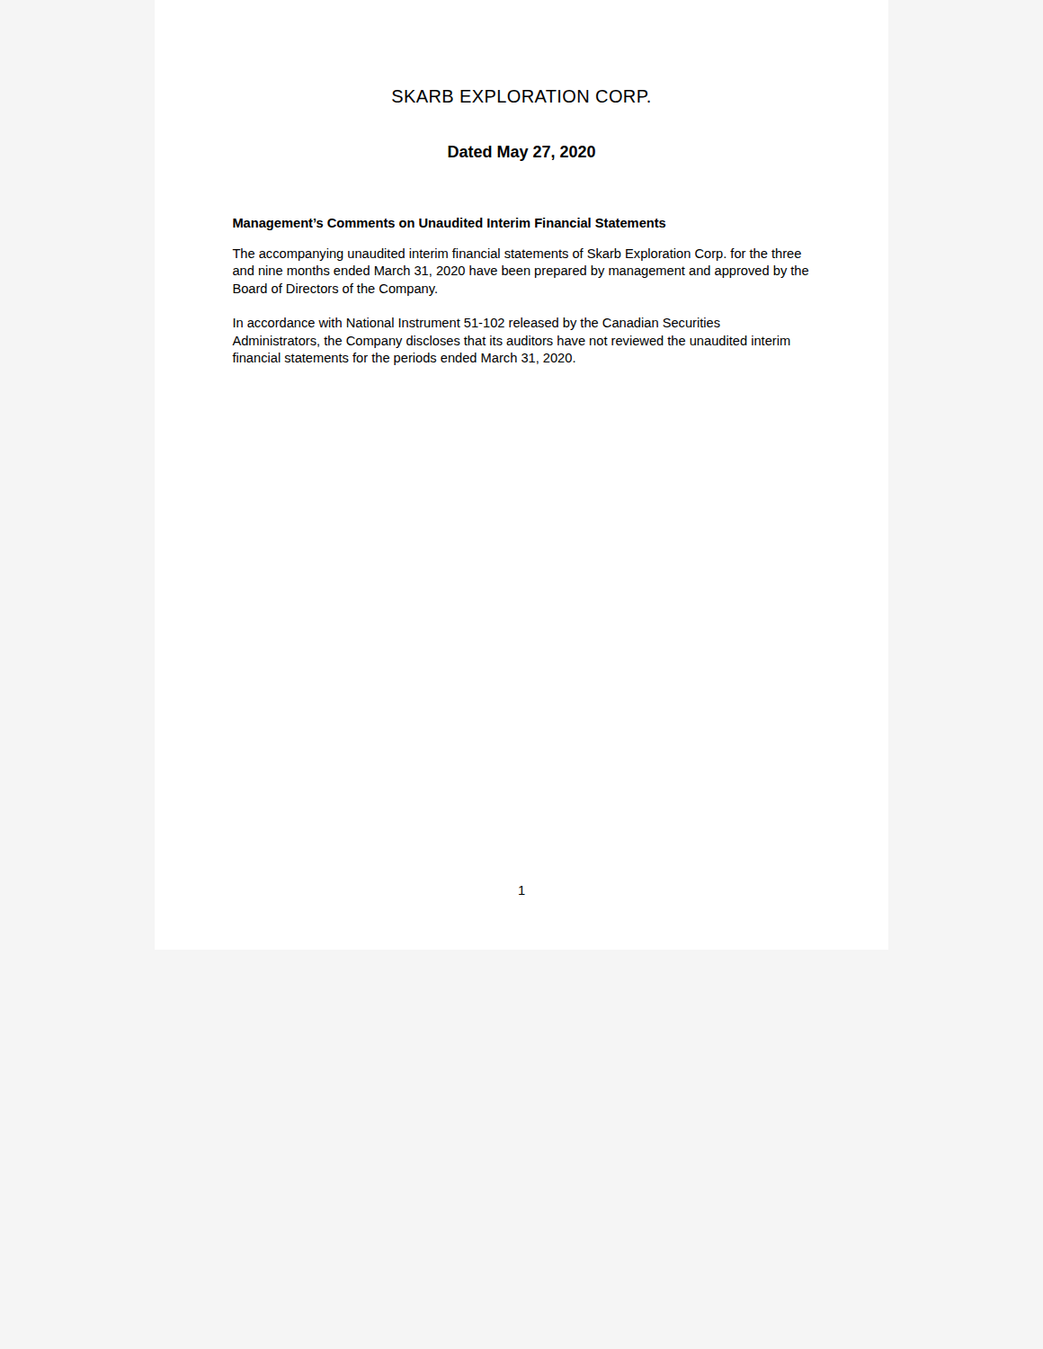SKARB EXPLORATION CORP.
Dated May 27, 2020
Management’s Comments on Unaudited Interim Financial Statements
The accompanying unaudited interim financial statements of Skarb Exploration Corp. for the three and nine months ended March 31, 2020 have been prepared by management and approved by the Board of Directors of the Company.
In accordance with National Instrument 51-102 released by the Canadian Securities Administrators, the Company discloses that its auditors have not reviewed the unaudited interim financial statements for the periods ended March 31, 2020.
1